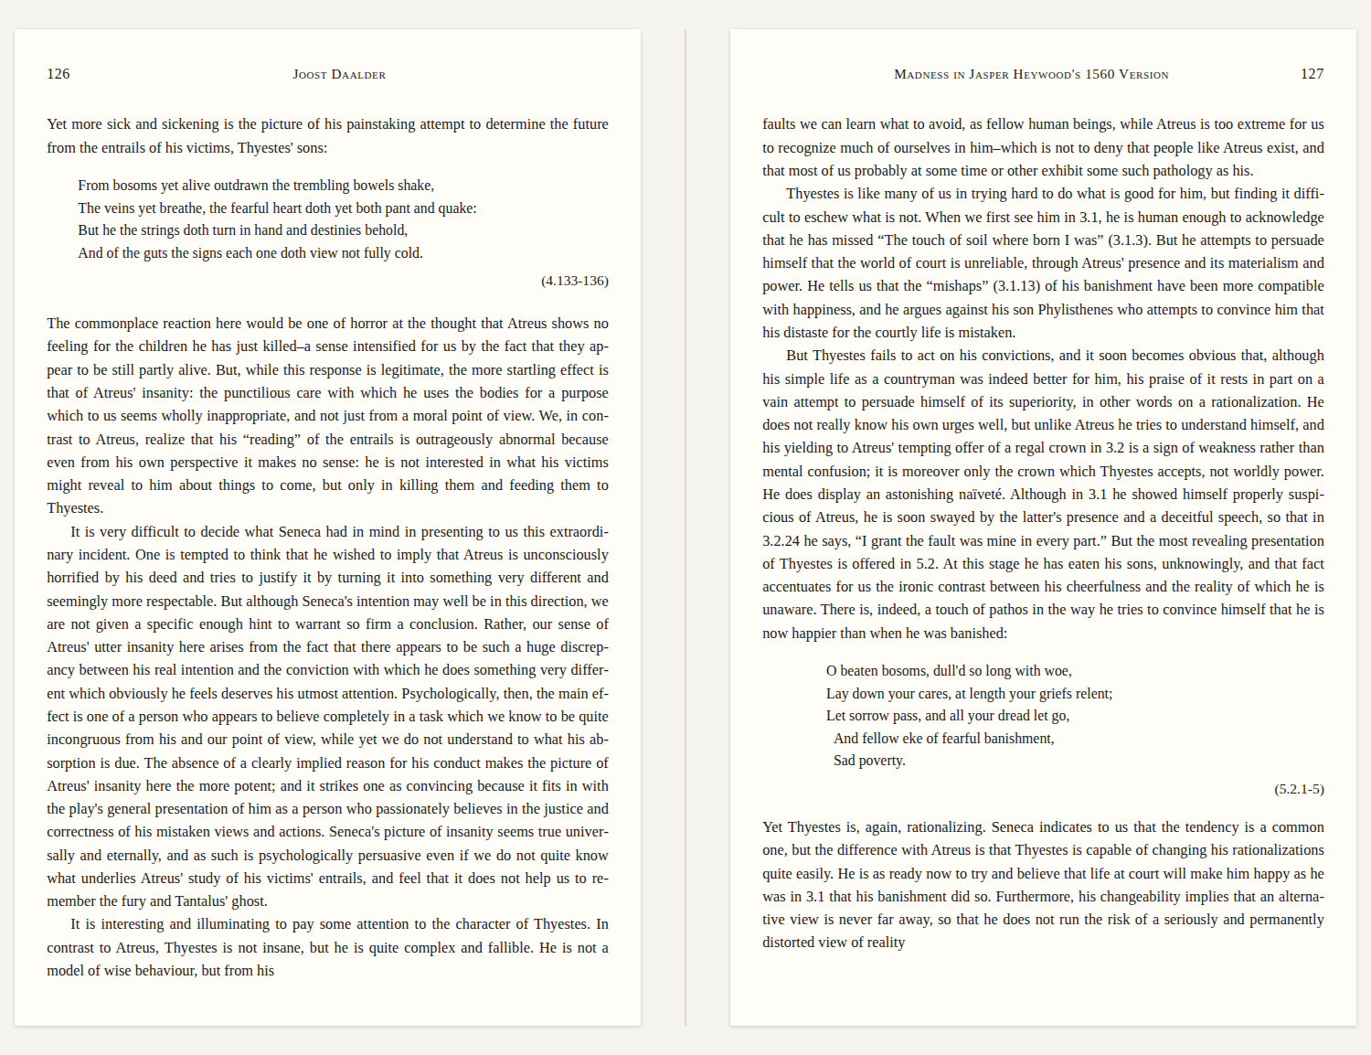126 Joost Daalder
Yet more sick and sickening is the picture of his painstaking attempt to determine the future from the entrails of his victims, Thyestes' sons:
From bosoms yet alive outdrawn the trembling bowels shake,
The veins yet breathe, the fearful heart doth yet both pant and quake:
But he the strings doth turn in hand and destinies behold,
And of the guts the signs each one doth view not fully cold.
(4.133-136)
The commonplace reaction here would be one of horror at the thought that Atreus shows no feeling for the children he has just killed–a sense intensified for us by the fact that they appear to be still partly alive. But, while this response is legitimate, the more startling effect is that of Atreus' insanity: the punctilious care with which he uses the bodies for a purpose which to us seems wholly inappropriate, and not just from a moral point of view. We, in contrast to Atreus, realize that his “reading” of the entrails is outrageously abnormal because even from his own perspective it makes no sense: he is not interested in what his victims might reveal to him about things to come, but only in killing them and feeding them to Thyestes.
It is very difficult to decide what Seneca had in mind in presenting to us this extraordinary incident. One is tempted to think that he wished to imply that Atreus is unconsciously horrified by his deed and tries to justify it by turning it into something very different and seemingly more respectable. But although Seneca's intention may well be in this direction, we are not given a specific enough hint to warrant so firm a conclusion. Rather, our sense of Atreus' utter insanity here arises from the fact that there appears to be such a huge discrepancy between his real intention and the conviction with which he does something very different which obviously he feels deserves his utmost attention. Psychologically, then, the main effect is one of a person who appears to believe completely in a task which we know to be quite incongruous from his and our point of view, while yet we do not understand to what his absorption is due. The absence of a clearly implied reason for his conduct makes the picture of Atreus' insanity here the more potent; and it strikes one as convincing because it fits in with the play's general presentation of him as a person who passionately believes in the justice and correctness of his mistaken views and actions. Seneca's picture of insanity seems true universally and eternally, and as such is psychologically persuasive even if we do not quite know what underlies Atreus' study of his victims' entrails, and feel that it does not help us to remember the fury and Tantalus' ghost.
It is interesting and illuminating to pay some attention to the character of Thyestes. In contrast to Atreus, Thyestes is not insane, but he is quite complex and fallible. He is not a model of wise behaviour, but from his
Madness in Jasper Heywood's 1560 Version 127
faults we can learn what to avoid, as fellow human beings, while Atreus is too extreme for us to recognize much of ourselves in him–which is not to deny that people like Atreus exist, and that most of us probably at some time or other exhibit some such pathology as his.
Thyestes is like many of us in trying hard to do what is good for him, but finding it difficult to eschew what is not. When we first see him in 3.1, he is human enough to acknowledge that he has missed “The touch of soil where born I was” (3.1.3). But he attempts to persuade himself that the world of court is unreliable, through Atreus' presence and its materialism and power. He tells us that the “mishaps” (3.1.13) of his banishment have been more compatible with happiness, and he argues against his son Phylisthenes who attempts to convince him that his distaste for the courtly life is mistaken.
But Thyestes fails to act on his convictions, and it soon becomes obvious that, although his simple life as a countryman was indeed better for him, his praise of it rests in part on a vain attempt to persuade himself of its superiority, in other words on a rationalization. He does not really know his own urges well, but unlike Atreus he tries to understand himself, and his yielding to Atreus' tempting offer of a regal crown in 3.2 is a sign of weakness rather than mental confusion; it is moreover only the crown which Thyestes accepts, not worldly power. He does display an astonishing naïveté. Although in 3.1 he showed himself properly suspicious of Atreus, he is soon swayed by the latter's presence and a deceitful speech, so that in 3.2.24 he says, “I grant the fault was mine in every part.” But the most revealing presentation of Thyestes is offered in 5.2. At this stage he has eaten his sons, unknowingly, and that fact accentuates for us the ironic contrast between his cheerfulness and the reality of which he is unaware. There is, indeed, a touch of pathos in the way he tries to convince himself that he is now happier than when he was banished:
O beaten bosoms, dull'd so long with woe,
Lay down your cares, at length your griefs relent;
Let sorrow pass, and all your dread let go,
And fellow eke of fearful banishment,
Sad poverty.
(5.2.1-5)
Yet Thyestes is, again, rationalizing. Seneca indicates to us that the tendency is a common one, but the difference with Atreus is that Thyestes is capable of changing his rationalizations quite easily. He is as ready now to try and believe that life at court will make him happy as he was in 3.1 that his banishment did so. Furthermore, his changeability implies that an alternative view is never far away, so that he does not run the risk of a seriously and permanently distorted view of reality